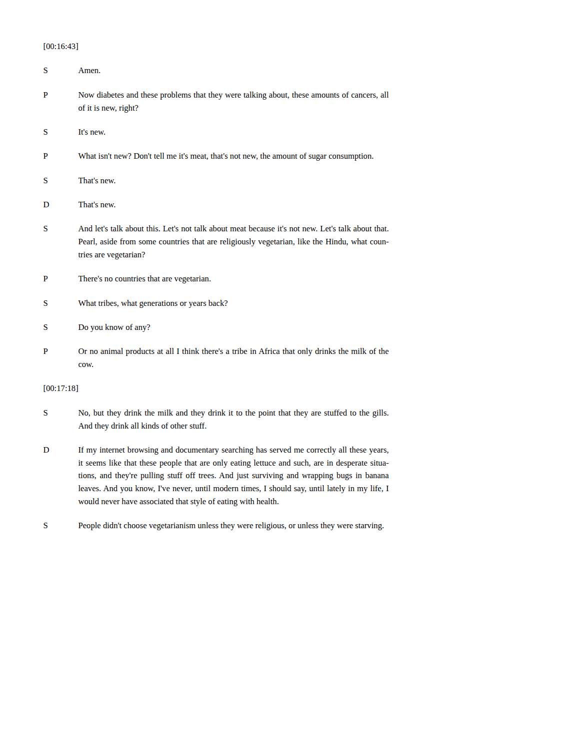[00:16:43]
S
Amen.
P
Now diabetes and these problems that they were talking about, these amounts of cancers, all of it is new, right?
S
It's new.
P
What isn't new? Don't tell me it's meat, that's not new, the amount of sugar consumption.
S
That's new.
D
That's new.
S
And let's talk about this. Let's not talk about meat because it's not new. Let's talk about that. Pearl, aside from some countries that are religiously vegetarian, like the Hindu, what countries are vegetarian?
P
There's no countries that are vegetarian.
S
What tribes, what generations or years back?
S
Do you know of any?
P
Or no animal products at all I think there's a tribe in Africa that only drinks the milk of the cow.
[00:17:18]
S
No, but they drink the milk and they drink it to the point that they are stuffed to the gills. And they drink all kinds of other stuff.
D
If my internet browsing and documentary searching has served me correctly all these years, it seems like that these people that are only eating lettuce and such, are in desperate situations, and they're pulling stuff off trees. And just surviving and wrapping bugs in banana leaves. And you know, I've never, until modern times, I should say, until lately in my life, I would never have associated that style of eating with health.
S
People didn't choose vegetarianism unless they were religious, or unless they were starving.